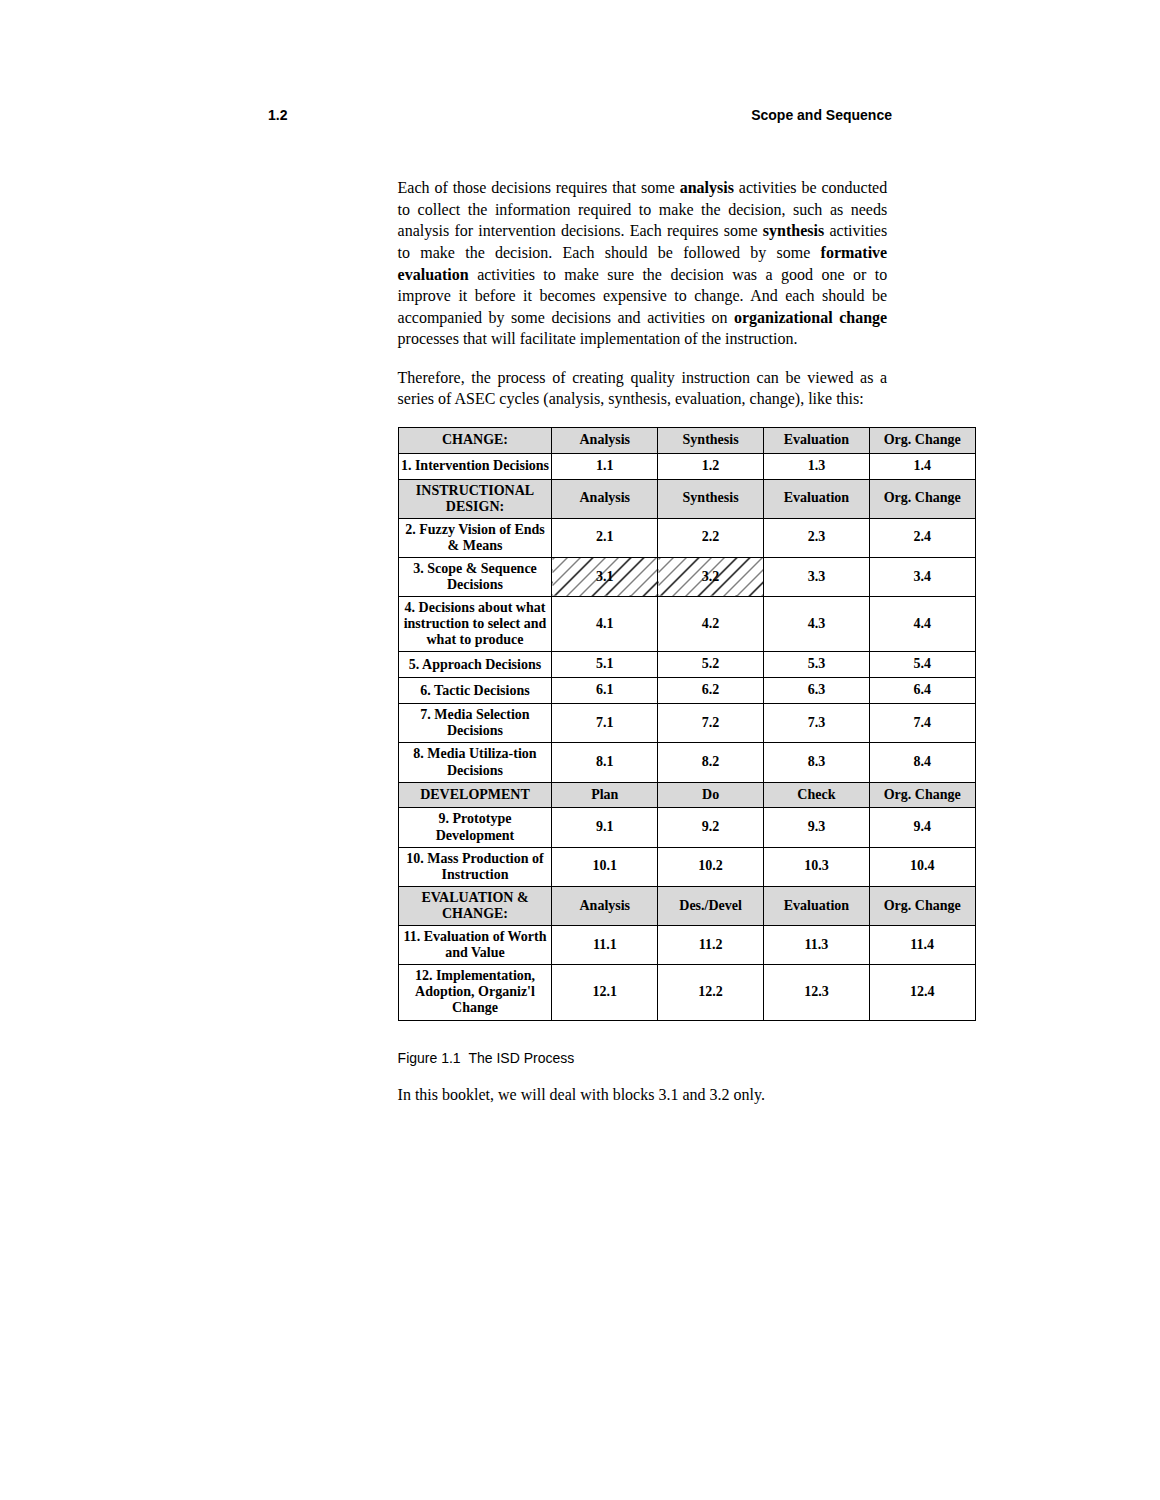1.2 Scope and Sequence
Each of those decisions requires that some analysis activities be conducted to collect the information required to make the decision, such as needs analysis for intervention decisions. Each requires some synthesis activities to make the decision. Each should be followed by some formative evaluation activities to make sure the decision was a good one or to improve it before it becomes expensive to change. And each should be accompanied by some decisions and activities on organizational change processes that will facilitate implementation of the instruction.
Therefore, the process of creating quality instruction can be viewed as a series of ASEC cycles (analysis, synthesis, evaluation, change), like this:
| CHANGE: | Analysis | Synthesis | Evaluation | Org. Change |
| 1. Intervention Decisions | 1.1 | 1.2 | 1.3 | 1.4 |
| INSTRUCTIONAL DESIGN: | Analysis | Synthesis | Evaluation | Org. Change |
| 2. Fuzzy Vision of Ends & Means | 2.1 | 2.2 | 2.3 | 2.4 |
| 3. Scope & Sequence Decisions | 3.1 | 3.2 | 3.3 | 3.4 |
| 4. Decisions about what instruction to select and what to produce | 4.1 | 4.2 | 4.3 | 4.4 |
| 5. Approach Decisions | 5.1 | 5.2 | 5.3 | 5.4 |
| 6. Tactic Decisions | 6.1 | 6.2 | 6.3 | 6.4 |
| 7. Media Selection Decisions | 7.1 | 7.2 | 7.3 | 7.4 |
| 8. Media Utiliza-tion Decisions | 8.1 | 8.2 | 8.3 | 8.4 |
| DEVELOPMENT | Plan | Do | Check | Org. Change |
| 9. Prototype Development | 9.1 | 9.2 | 9.3 | 9.4 |
| 10. Mass Production of Instruction | 10.1 | 10.2 | 10.3 | 10.4 |
| EVALUATION & CHANGE: | Analysis | Des./Devel | Evaluation | Org. Change |
| 11. Evaluation of Worth and Value | 11.1 | 11.2 | 11.3 | 11.4 |
| 12. Implementation, Adoption, Organiz'l Change | 12.1 | 12.2 | 12.3 | 12.4 |
Figure 1.1 The ISD Process
In this booklet, we will deal with blocks 3.1 and 3.2 only.